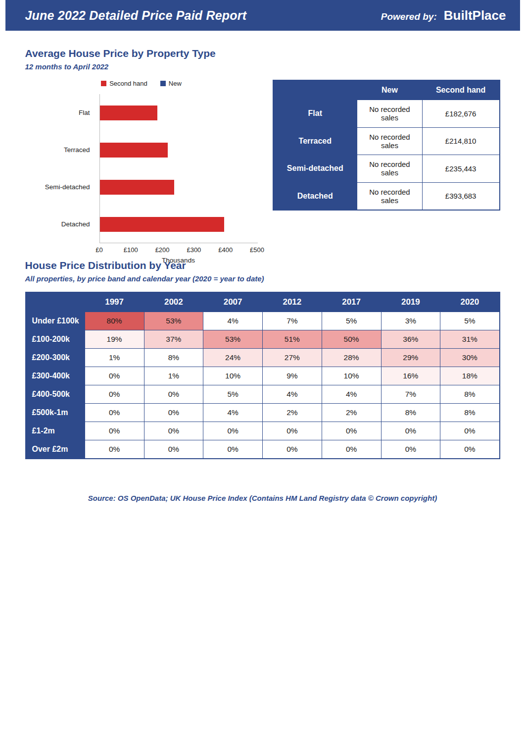June 2022 Detailed Price Paid Report
Powered by: Built Place
Average House Price by Property Type
12 months to April 2022
Second hand New
Flat
Terraced
Semi-detached
Detached
£0 £100 £200 £300 £400 £500
Thousands
| | New | Second hand |
| --- | --- | --- |
| Flat | No recorded sales | £182,676 |
| Terraced | No recorded sales | £214,810 |
| Semi-detached | No recorded sales | £235,443 |
| Detached | No recorded sales | £393,683 |
House Price Distribution by Year
All properties, by price band and calendar year (2020 = year to date)
| | 1997 | 2002 | 2007 | 2012 | 2017 | 2019 | 2020 |
| --- | --- | --- | --- | --- | --- | --- | --- |
| Under £100k | 80% | 53% | 4% | 7% | 5% | 3% | 5% |
| £100-200k | 19% | 37% | 53% | 51% | 50% | 36% | 31% |
| £200-300k | 1% | 8% | 24% | 27% | 28% | 29% | 30% |
| £300-400k | 0% | 1% | 10% | 9% | 10% | 16% | 18% |
| £400-500k | 0% | 0% | 5% | 4% | 4% | 7% | 8% |
| £500k-1m | 0% | 0% | 4% | 2% | 2% | 8% | 8% |
| £1-2m | 0% | 0% | 0% | 0% | 0% | 0% | 0% |
| Over £2m | 0% | 0% | 0% | 0% | 0% | 0% | 0% |
Source: OS OpenData; UK House Price Index (Contains HM Land Registry data © Crown copyright)